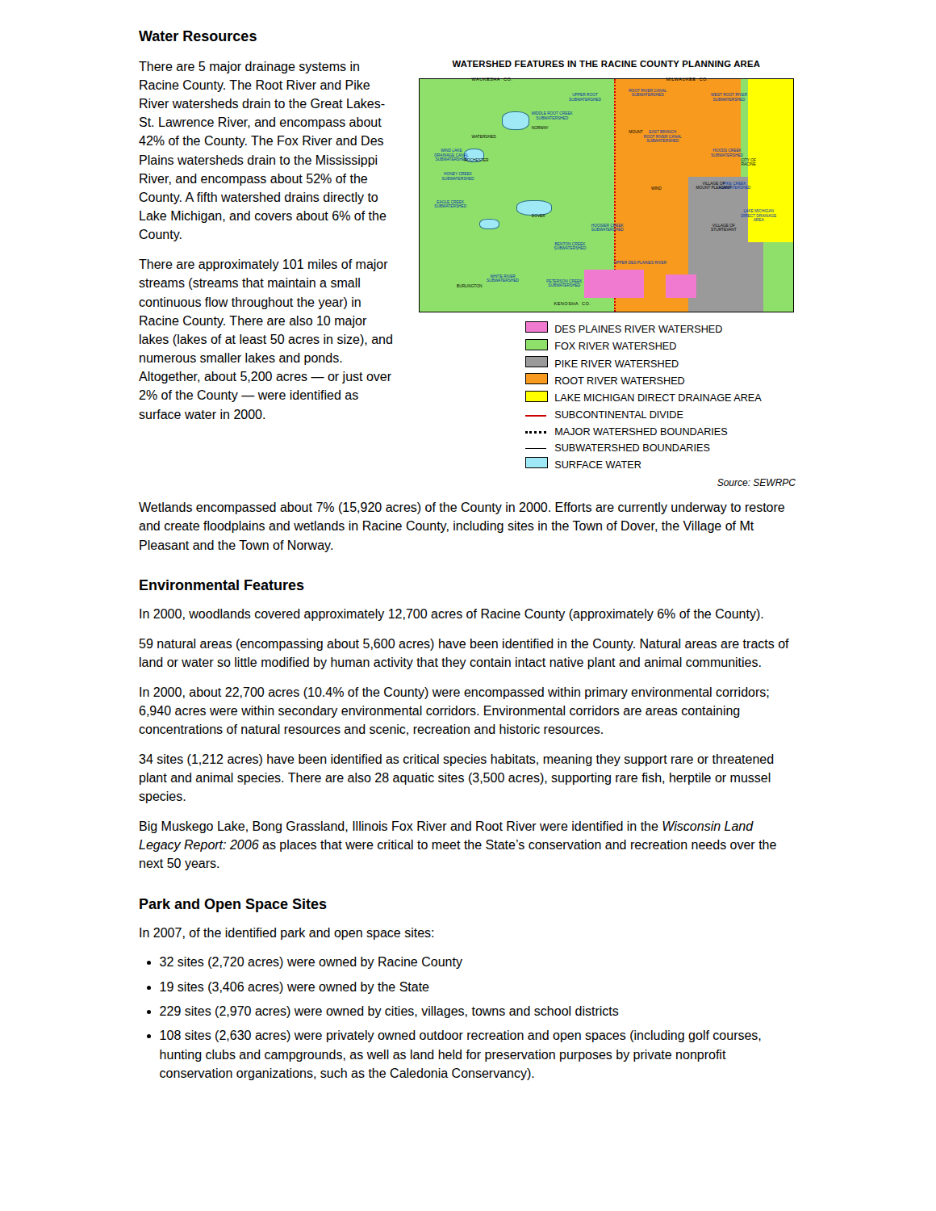Water Resources
WATERSHED FEATURES IN THE RACINE COUNTY PLANNING AREA
WAUKESHA CO.
MILWAUKEE CO.
KENOSHA CO.
UPPER ROOT
SUBWATERSHED
ROOT RIVER CANAL
SUBWATERSHED
WEST ROOT RIVER
SUBWATERSHED
MIDDLE ROOT CREEK
SUBWATERSHED
EAST BRANCH
ROOT RIVER CANAL
SUBWATERSHED
HOODS CREEK
SUBWATERSHED
PIKE CREEK
SUBWATERSHED
LAKE MICHIGAN
DIRECT DRAINAGE
AREA
HOOSIER CREEK
SUBWATERSHED
BENTON CREEK
SUBWATERSHED
UPPER DES PLAINES RIVER
WHITE RIVER
SUBWATERSHED
PETERSON CREEK
SUBWATERSHED
HONEY CREEK
SUBWATERSHED
EAGLE CREEK
SUBWATERSHED
WIND LAKE
DRAINAGE CANAL
SUBWATERSHED
WATERSHED
ROCHESTER
NORWAY
MOUNT
WIND
DOVER
BURLINGTON
VILLAGE OF
MOUNT PLEASANT
CITY OF
RACINE
VILLAGE OF
STURTEVANT
| | DES PLAINES RIVER WATERSHED |
| | FOX RIVER WATERSHED |
| | PIKE RIVER WATERSHED |
| | ROOT RIVER WATERSHED |
| | LAKE MICHIGAN DIRECT DRAINAGE AREA |
| | SUBCONTINENTAL DIVIDE |
| | MAJOR WATERSHED BOUNDARIES |
| | SUBWATERSHED BOUNDARIES |
| | SURFACE WATER |
Source: SEWRPC
There are 5 major drainage systems in Racine County. The Root River and Pike River watersheds drain to the Great Lakes-St. Lawrence River, and encompass about 42% of the County. The Fox River and Des Plains watersheds drain to the Mississippi River, and encompass about 52% of the County. A fifth watershed drains directly to Lake Michigan, and covers about 6% of the County.
There are approximately 101 miles of major streams (streams that maintain a small continuous flow throughout the year) in Racine County. There are also 10 major lakes (lakes of at least 50 acres in size), and numerous smaller lakes and ponds. Altogether, about 5,200 acres — or just over 2% of the County — were identified as surface water in 2000.
Wetlands encompassed about 7% (15,920 acres) of the County in 2000. Efforts are currently underway to restore and create floodplains and wetlands in Racine County, including sites in the Town of Dover, the Village of Mt Pleasant and the Town of Norway.
Environmental Features
In 2000, woodlands covered approximately 12,700 acres of Racine County (approximately 6% of the County).
59 natural areas (encompassing about 5,600 acres) have been identified in the County. Natural areas are tracts of land or water so little modified by human activity that they contain intact native plant and animal communities.
In 2000, about 22,700 acres (10.4% of the County) were encompassed within primary environmental corridors; 6,940 acres were within secondary environmental corridors. Environmental corridors are areas containing concentrations of natural resources and scenic, recreation and historic resources.
34 sites (1,212 acres) have been identified as critical species habitats, meaning they support rare or threatened plant and animal species. There are also 28 aquatic sites (3,500 acres), supporting rare fish, herptile or mussel species.
Big Muskego Lake, Bong Grassland, Illinois Fox River and Root River were identified in the Wisconsin Land Legacy Report: 2006 as places that were critical to meet the State’s conservation and recreation needs over the next 50 years.
Park and Open Space Sites
In 2007, of the identified park and open space sites:
32 sites (2,720 acres) were owned by Racine County
19 sites (3,406 acres) were owned by the State
229 sites (2,970 acres) were owned by cities, villages, towns and school districts
108 sites (2,630 acres) were privately owned outdoor recreation and open spaces (including golf courses, hunting clubs and campgrounds, as well as land held for preservation purposes by private nonprofit conservation organizations, such as the Caledonia Conservancy).